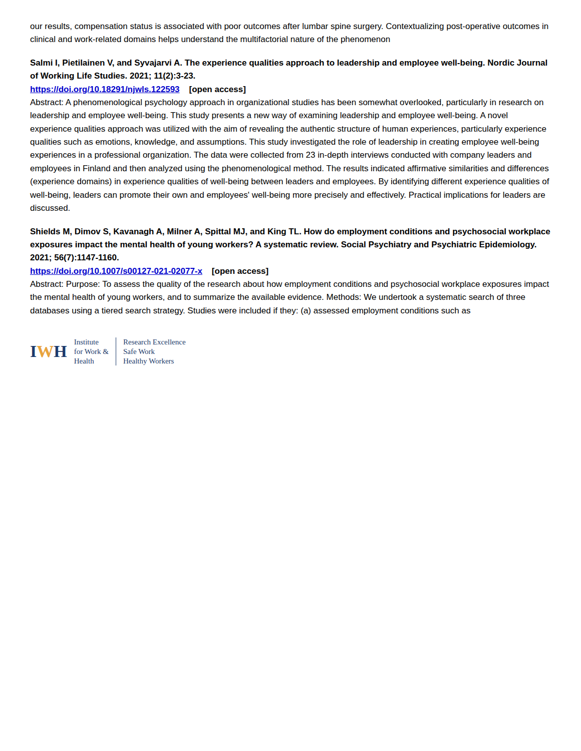our results, compensation status is associated with poor outcomes after lumbar spine surgery. Contextualizing post-operative outcomes in clinical and work-related domains helps understand the multifactorial nature of the phenomenon
Salmi I, Pietilainen V, and Syvajarvi A. The experience qualities approach to leadership and employee well-being. Nordic Journal of Working Life Studies. 2021; 11(2):3-23.
https://doi.org/10.18291/njwls.122593 [open access]
Abstract: A phenomenological psychology approach in organizational studies has been somewhat overlooked, particularly in research on leadership and employee well-being. This study presents a new way of examining leadership and employee well-being. A novel experience qualities approach was utilized with the aim of revealing the authentic structure of human experiences, particularly experience qualities such as emotions, knowledge, and assumptions. This study investigated the role of leadership in creating employee well-being experiences in a professional organization. The data were collected from 23 in-depth interviews conducted with company leaders and employees in Finland and then analyzed using the phenomenological method. The results indicated affirmative similarities and differences (experience domains) in experience qualities of well-being between leaders and employees. By identifying different experience qualities of well-being, leaders can promote their own and employees' well-being more precisely and effectively. Practical implications for leaders are discussed.
Shields M, Dimov S, Kavanagh A, Milner A, Spittal MJ, and King TL. How do employment conditions and psychosocial workplace exposures impact the mental health of young workers? A systematic review. Social Psychiatry and Psychiatric Epidemiology. 2021; 56(7):1147-1160.
https://doi.org/10.1007/s00127-021-02077-x [open access]
Abstract: Purpose: To assess the quality of the research about how employment conditions and psychosocial workplace exposures impact the mental health of young workers, and to summarize the available evidence. Methods: We undertook a systematic search of three databases using a tiered search strategy. Studies were included if they: (a) assessed employment conditions such as
IWH
Institute
for Work &
Health
Research Excellence
Safe Work
Healthy Workers